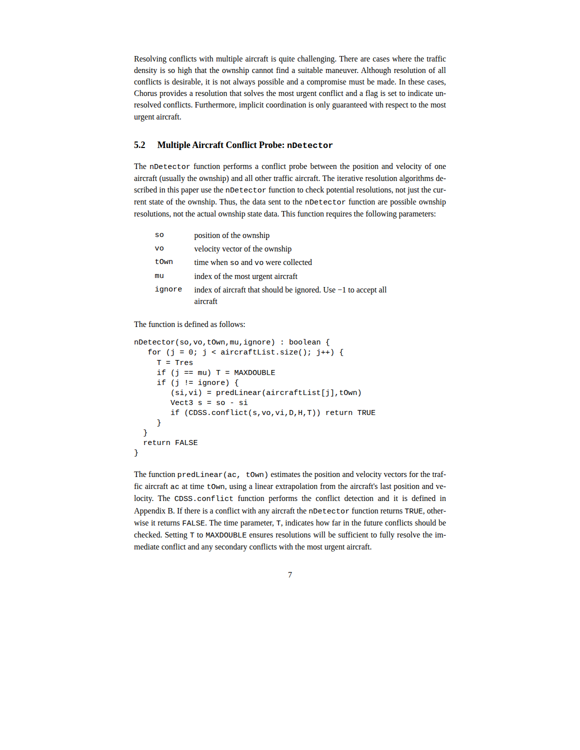Resolving conflicts with multiple aircraft is quite challenging. There are cases where the traffic density is so high that the ownship cannot find a suitable maneuver. Although resolution of all conflicts is desirable, it is not always possible and a compromise must be made. In these cases, Chorus provides a resolution that solves the most urgent conflict and a flag is set to indicate unresolved conflicts. Furthermore, implicit coordination is only guaranteed with respect to the most urgent aircraft.
5.2 Multiple Aircraft Conflict Probe: nDetector
The nDetector function performs a conflict probe between the position and velocity of one aircraft (usually the ownship) and all other traffic aircraft. The iterative resolution algorithms described in this paper use the nDetector function to check potential resolutions, not just the current state of the ownship. Thus, the data sent to the nDetector function are possible ownship resolutions, not the actual ownship state data. This function requires the following parameters:
| so | position of the ownship |
| vo | velocity vector of the ownship |
| tOwn | time when so and vo were collected |
| mu | index of the most urgent aircraft |
| ignore | index of aircraft that should be ignored. Use − 1 to accept all aircraft |
The function is defined as follows:
nDetector(so,vo,tOwn,mu,ignore) : boolean {
   for (j = 0; j < aircraftList.size(); j++) {
     T = Tres
     if (j == mu) T = MAXDOUBLE
     if (j != ignore) {
        (si,vi) = predLinear(aircraftList[j],tOwn)
        Vect3 s = so - si
        if (CDSS.conflict(s,vo,vi,D,H,T)) return TRUE
     }
  }
  return FALSE
}
The function predLinear(ac, tOwn) estimates the position and velocity vectors for the traffic aircraft ac at time tOwn, using a linear extrapolation from the aircraft's last position and velocity. The CDSS.conflict function performs the conflict detection and it is defined in Appendix B. If there is a conflict with any aircraft the nDetector function returns TRUE, otherwise it returns FALSE. The time parameter, T, indicates how far in the future conflicts should be checked. Setting T to MAXDOUBLE ensures resolutions will be sufficient to fully resolve the immediate conflict and any secondary conflicts with the most urgent aircraft.
7